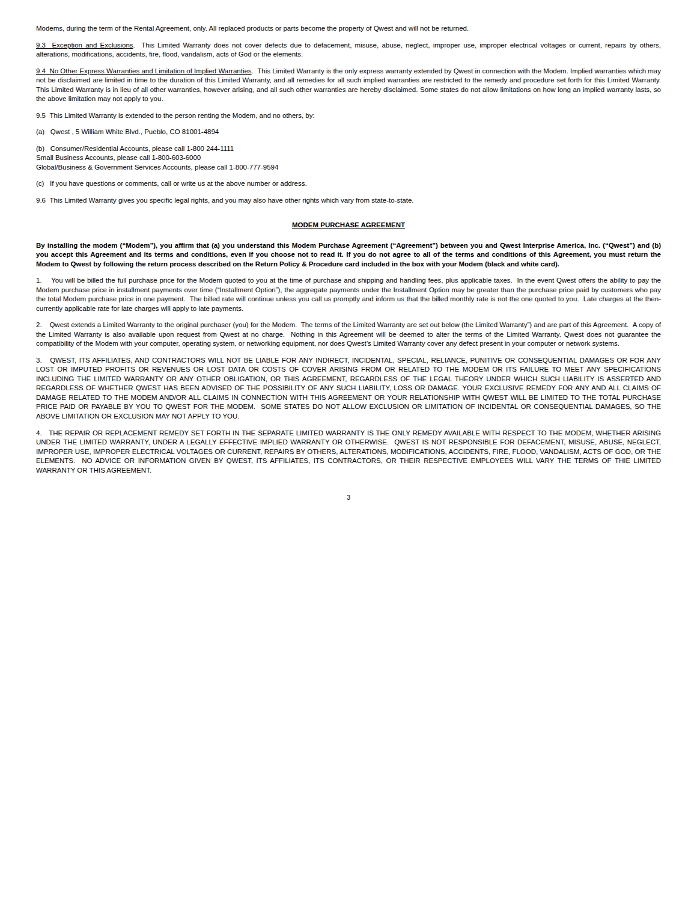Modems, during the term of the Rental Agreement, only. All replaced products or parts become the property of Qwest and will not be returned.
9.3 Exception and Exclusions. This Limited Warranty does not cover defects due to defacement, misuse, abuse, neglect, improper use, improper electrical voltages or current, repairs by others, alterations, modifications, accidents, fire, flood, vandalism, acts of God or the elements.
9.4 No Other Express Warranties and Limitation of Implied Warranties. This Limited Warranty is the only express warranty extended by Qwest in connection with the Modem. Implied warranties which may not be disclaimed are limited in time to the duration of this Limited Warranty, and all remedies for all such implied warranties are restricted to the remedy and procedure set forth for this Limited Warranty. This Limited Warranty is in lieu of all other warranties, however arising, and all such other warranties are hereby disclaimed. Some states do not allow limitations on how long an implied warranty lasts, so the above limitation may not apply to you.
9.5 This Limited Warranty is extended to the person renting the Modem, and no others, by:
(a) Qwest , 5 William White Blvd., Pueblo, CO 81001-4894
(b) Consumer/Residential Accounts, please call 1-800 244-1111
Small Business Accounts, please call 1-800-603-6000
Global/Business & Government Services Accounts, please call 1-800-777-9594
(c) If you have questions or comments, call or write us at the above number or address.
9.6 This Limited Warranty gives you specific legal rights, and you may also have other rights which vary from state-to-state.
MODEM PURCHASE AGREEMENT
By installing the modem (“Modem”), you affirm that (a) you understand this Modem Purchase Agreement (“Agreement”) between you and Qwest Interprise America, Inc. (“Qwest”) and (b) you accept this Agreement and its terms and conditions, even if you choose not to read it. If you do not agree to all of the terms and conditions of this Agreement, you must return the Modem to Qwest by following the return process described on the Return Policy & Procedure card included in the box with your Modem (black and white card).
1. You will be billed the full purchase price for the Modem quoted to you at the time of purchase and shipping and handling fees, plus applicable taxes. In the event Qwest offers the ability to pay the Modem purchase price in installment payments over time (“Installment Option”), the aggregate payments under the Installment Option may be greater than the purchase price paid by customers who pay the total Modem purchase price in one payment. The billed rate will continue unless you call us promptly and inform us that the billed monthly rate is not the one quoted to you. Late charges at the then-currently applicable rate for late charges will apply to late payments.
2. Qwest extends a Limited Warranty to the original purchaser (you) for the Modem. The terms of the Limited Warranty are set out below (the Limited Warranty”) and are part of this Agreement. A copy of the Limited Warranty is also available upon request from Qwest at no charge. Nothing in this Agreement will be deemed to alter the terms of the Limited Warranty. Qwest does not guarantee the compatibility of the Modem with your computer, operating system, or networking equipment, nor does Qwest’s Limited Warranty cover any defect present in your computer or network systems.
3. QWEST, ITS AFFILIATES, AND CONTRACTORS WILL NOT BE LIABLE FOR ANY INDIRECT, INCIDENTAL, SPECIAL, RELIANCE, PUNITIVE OR CONSEQUENTIAL DAMAGES OR FOR ANY LOST OR IMPUTED PROFITS OR REVENUES OR LOST DATA OR COSTS OF COVER ARISING FROM OR RELATED TO THE MODEM OR ITS FAILURE TO MEET ANY SPECIFICATIONS INCLUDING THE LIMITED WARRANTY OR ANY OTHER OBLIGATION, OR THIS AGREEMENT, REGARDLESS OF THE LEGAL THEORY UNDER WHICH SUCH LIABILITY IS ASSERTED AND REGARDLESS OF WHETHER QWEST HAS BEEN ADVISED OF THE POSSIBILITY OF ANY SUCH LIABILITY, LOSS OR DAMAGE. YOUR EXCLUSIVE REMEDY FOR ANY AND ALL CLAIMS OF DAMAGE RELATED TO THE MODEM AND/OR ALL CLAIMS IN CONNECTION WITH THIS AGREEMENT OR YOUR RELATIONSHIP WITH QWEST WILL BE LIMITED TO THE TOTAL PURCHASE PRICE PAID OR PAYABLE BY YOU TO QWEST FOR THE MODEM. SOME STATES DO NOT ALLOW EXCLUSION OR LIMITATION OF INCIDENTAL OR CONSEQUENTIAL DAMAGES, SO THE ABOVE LIMITATION OR EXCLUSION MAY NOT APPLY TO YOU.
4. THE REPAIR OR REPLACEMENT REMEDY SET FORTH IN THE SEPARATE LIMITED WARRANTY IS THE ONLY REMEDY AVAILABLE WITH RESPECT TO THE MODEM, WHETHER ARISING UNDER THE LIMITED WARRANTY, UNDER A LEGALLY EFFECTIVE IMPLIED WARRANTY OR OTHERWISE. QWEST IS NOT RESPONSIBLE FOR DEFACEMENT, MISUSE, ABUSE, NEGLECT, IMPROPER USE, IMPROPER ELECTRICAL VOLTAGES OR CURRENT, REPAIRS BY OTHERS, ALTERATIONS, MODIFICATIONS, ACCIDENTS, FIRE, FLOOD, VANDALISM, ACTS OF GOD, OR THE ELEMENTS. NO ADVICE OR INFORMATION GIVEN BY QWEST, ITS AFFILIATES, ITS CONTRACTORS, OR THEIR RESPECTIVE EMPLOYEES WILL VARY THE TERMS OF THIE LIMITED WARRANTY OR THIS AGREEMENT.
3